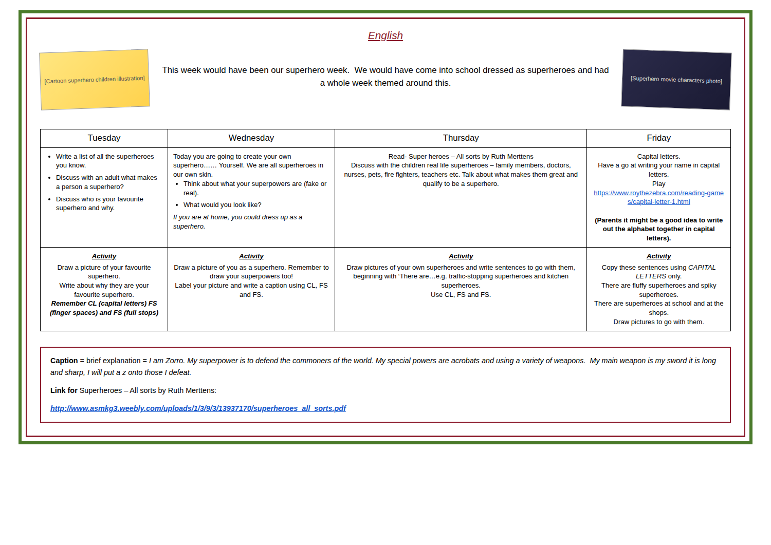English
[Cartoon superhero children illustration]
This week would have been our superhero week. We would have come into school dressed as superheroes and had a whole week themed around this.
[Superhero movie characters photo]
| Tuesday | Wednesday | Thursday | Friday |
| --- | --- | --- | --- |
| Write a list of all the superheroes you know. Discuss with an adult what makes a person a superhero? Discuss who is your favourite superhero and why. | Today you are going to create your own superhero…… Yourself. We are all superheroes in our own skin. Think about what your superpowers are (fake or real). What would you look like? If you are at home, you could dress up as a superhero. | Read- Super heroes – All sorts by Ruth Merttens Discuss with the children real life superheroes – family members, doctors, nurses, pets, fire fighters, teachers etc. Talk about what makes them great and qualify to be a superhero. | Capital letters. Have a go at writing your name in capital letters. Play https://www.roythezebra.com/reading-games/capital-letter-1.html (Parents it might be a good idea to write out the alphabet together in capital letters). |
| Activity Draw a picture of your favourite superhero. Write about why they are your favourite superhero. Remember CL (capital letters) FS (finger spaces) and FS (full stops) | Activity Draw a picture of you as a superhero. Remember to draw your superpowers too! Label your picture and write a caption using CL, FS and FS. | Activity Draw pictures of your own superheroes and write sentences to go with them, beginning with ‘There are…e.g. traffic-stopping superheroes and kitchen superheroes. Use CL, FS and FS. | Activity Copy these sentences using CAPITAL LETTERS only. There are fluffy superheroes and spiky superheroes. There are superheroes at school and at the shops. Draw pictures to go with them. |
Caption = brief explanation = I am Zorro. My superpower is to defend the commoners of the world. My special powers are acrobats and using a variety of weapons. My main weapon is my sword it is long and sharp, I will put a z onto those I defeat.
Link for Superheroes – All sorts by Ruth Merttens:
http://www.asmkg3.weebly.com/uploads/1/3/9/3/13937170/superheroes_all_sorts.pdf